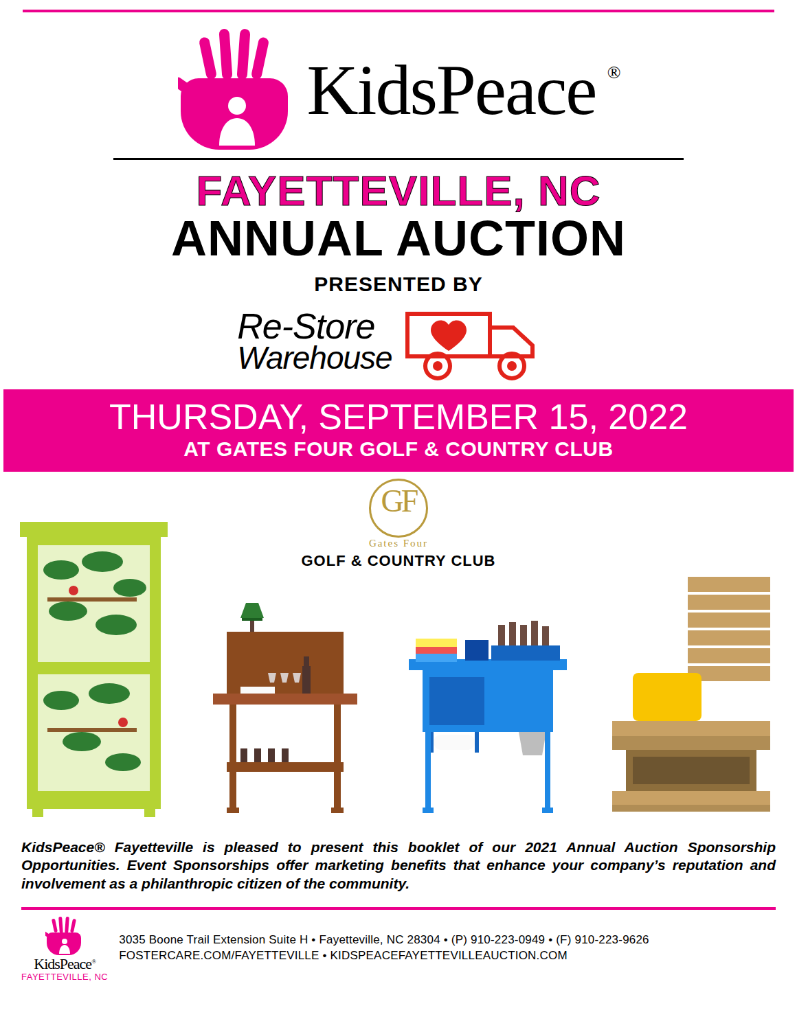KidsPeace handprint
KidsPeace®
FAYETTEVILLE, NC
ANNUAL AUCTION
PRESENTED BY
Re-Store
Warehouse
Re-Store Warehouse truck with heart
THURSDAY, SEPTEMBER 15, 2022
AT GATES FOUR GOLF & COUNTRY CLUB
GF
Gates Four
GOLF & COUNTRY CLUB
Green painted cabinet converted into a bird aviary with foliage
Rustic wooden wine bar with stained glass lamp, bottles and glasses
Blue painted beverage station with bottles, cooler, towel and bucket
Reclaimed pallet wood chair with yellow cushion
KidsPeace® Fayetteville is pleased to present this booklet of our 2021 Annual Auction Sponsorship Opportunities. Event Sponsorships offer marketing benefits that enhance your company’s reputation and involvement as a philanthropic citizen of the community.
KidsPeace handprint small
KidsPeace®
FAYETTEVILLE, NC
3035 Boone Trail Extension Suite H • Fayetteville, NC 28304 • (P) 910-223-0949 • (F) 910-223-9626
FOSTERCARE.COM/FAYETTEVILLE • KIDSPEACEFAYETTEVILLEAUCTION.COM